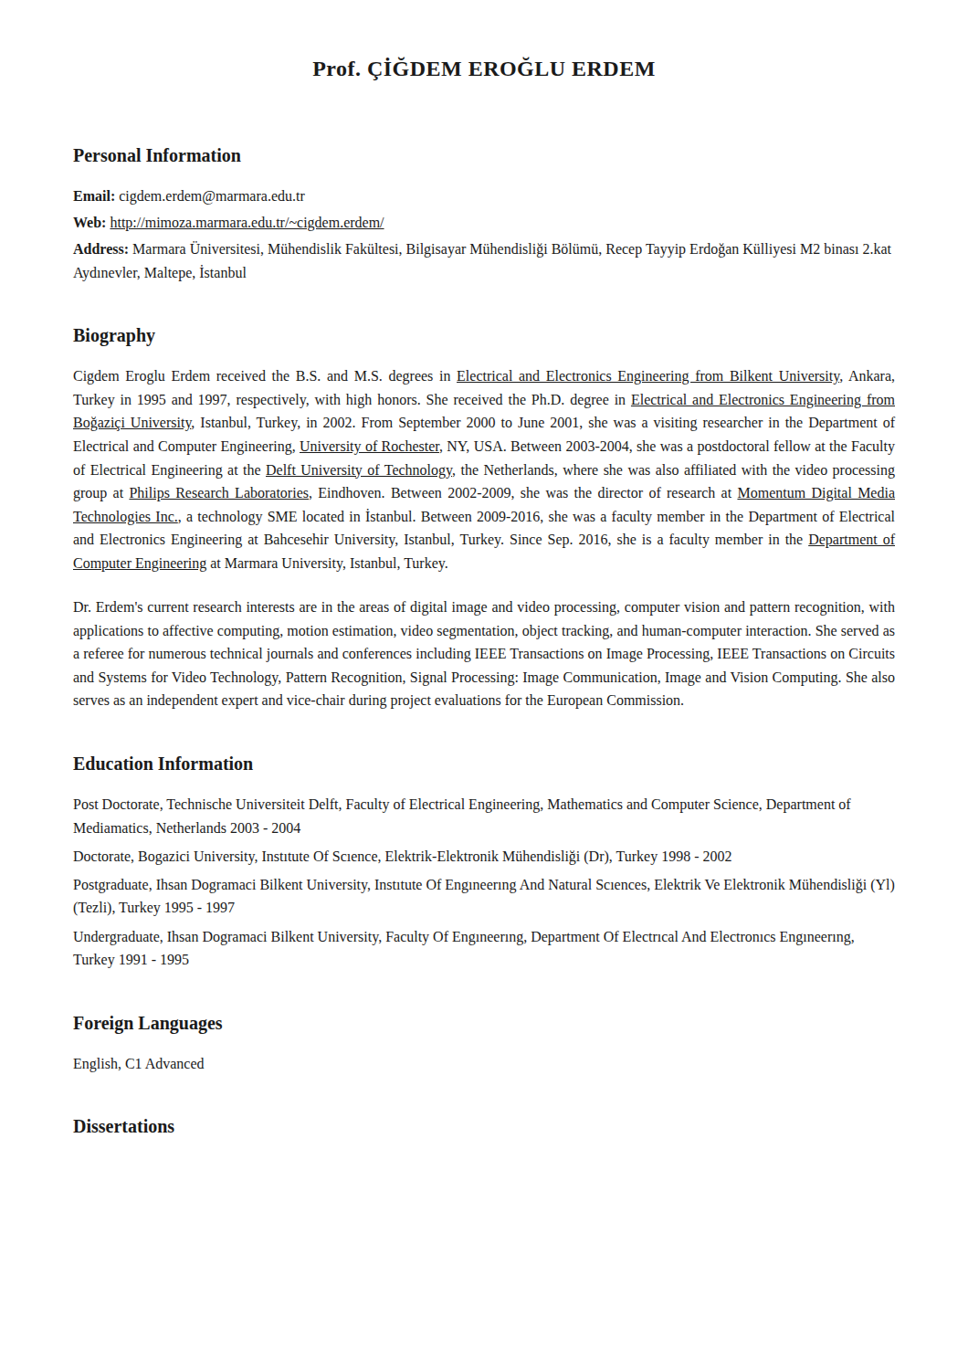Prof. ÇİĞDEM EROĞLU ERDEM
Personal Information
Email: cigdem.erdem@marmara.edu.tr
Web: http://mimoza.marmara.edu.tr/~cigdem.erdem/
Address: Marmara Üniversitesi, Mühendislik Fakültesi, Bilgisayar Mühendisliği Bölümü, Recep Tayyip Erdoğan Külliyesi M2 binası 2.kat Aydınevler, Maltepe, İstanbul
Biography
Cigdem Eroglu Erdem received the B.S. and M.S. degrees in Electrical and Electronics Engineering from Bilkent University, Ankara, Turkey in 1995 and 1997, respectively, with high honors. She received the Ph.D. degree in Electrical and Electronics Engineering from Boğaziçi University, Istanbul, Turkey, in 2002. From September 2000 to June 2001, she was a visiting researcher in the Department of Electrical and Computer Engineering, University of Rochester, NY, USA. Between 2003-2004, she was a postdoctoral fellow at the Faculty of Electrical Engineering at the Delft University of Technology, the Netherlands, where she was also affiliated with the video processing group at Philips Research Laboratories, Eindhoven. Between 2002-2009, she was the director of research at Momentum Digital Media Technologies Inc., a technology SME located in İstanbul. Between 2009-2016, she was a faculty member in the Department of Electrical and Electronics Engineering at Bahcesehir University, Istanbul, Turkey. Since Sep. 2016, she is a faculty member in the Department of Computer Engineering at Marmara University, Istanbul, Turkey.
Dr. Erdem's current research interests are in the areas of digital image and video processing, computer vision and pattern recognition, with applications to affective computing, motion estimation, video segmentation, object tracking, and human-computer interaction. She served as a referee for numerous technical journals and conferences including IEEE Transactions on Image Processing, IEEE Transactions on Circuits and Systems for Video Technology, Pattern Recognition, Signal Processing: Image Communication, Image and Vision Computing. She also serves as an independent expert and vice-chair during project evaluations for the European Commission.
Education Information
Post Doctorate, Technische Universiteit Delft, Faculty of Electrical Engineering, Mathematics and Computer Science, Department of Mediamatics, Netherlands 2003 - 2004
Doctorate, Bogazici University, Instıtute Of Scıence, Elektrik-Elektronik Mühendisliği (Dr), Turkey 1998 - 2002
Postgraduate, Ihsan Dogramaci Bilkent University, Instıtute Of Engıneerıng And Natural Scıences, Elektrik Ve Elektronik Mühendisliği (Yl) (Tezli), Turkey 1995 - 1997
Undergraduate, Ihsan Dogramaci Bilkent University, Faculty Of Engıneerıng, Department Of Electrıcal And Electronıcs Engıneerıng, Turkey 1991 - 1995
Foreign Languages
English, C1 Advanced
Dissertations